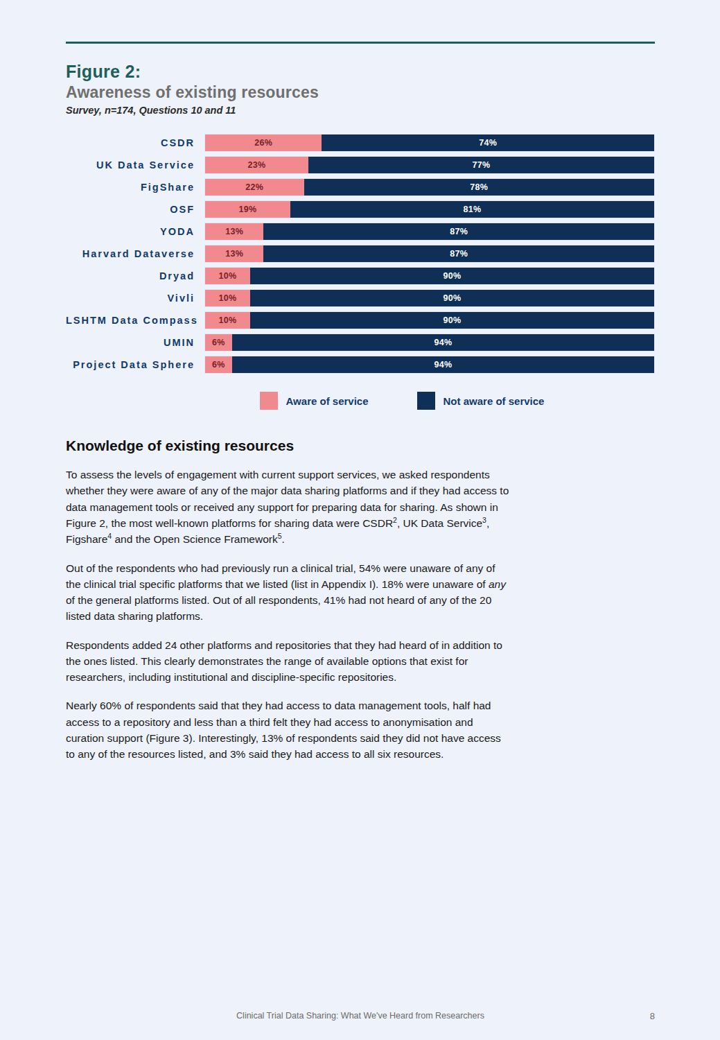Figure 2:
Awareness of existing resources
Survey, n=174, Questions 10 and 11
CSDR
26%
74%
UK Data Service
23%
77%
FigShare
22%
78%
OSF
19%
81%
YODA
13%
87%
Harvard Dataverse
13%
87%
Dryad
10%
90%
Vivli
10%
90%
LSHTM Data Compass
10%
90%
UMIN
6%
94%
Project Data Sphere
6%
94%
Aware of service
Not aware of service
Knowledge of existing resources
To assess the levels of engagement with current support services, we asked respondents whether they were aware of any of the major data sharing platforms and if they had access to data management tools or received any support for preparing data for sharing. As shown in Figure 2, the most well-known platforms for sharing data were CSDR2, UK Data Service3, Figshare4 and the Open Science Framework5.
Out of the respondents who had previously run a clinical trial, 54% were unaware of any of the clinical trial specific platforms that we listed (list in Appendix I). 18% were unaware of any of the general platforms listed. Out of all respondents, 41% had not heard of any of the 20 listed data sharing platforms.
Respondents added 24 other platforms and repositories that they had heard of in addition to the ones listed. This clearly demonstrates the range of available options that exist for researchers, including institutional and discipline-specific repositories.
Nearly 60% of respondents said that they had access to data management tools, half had access to a repository and less than a third felt they had access to anonymisation and curation support (Figure 3). Interestingly, 13% of respondents said they did not have access to any of the resources listed, and 3% said they had access to all six resources.
Clinical Trial Data Sharing: What We've Heard from Researchers 8